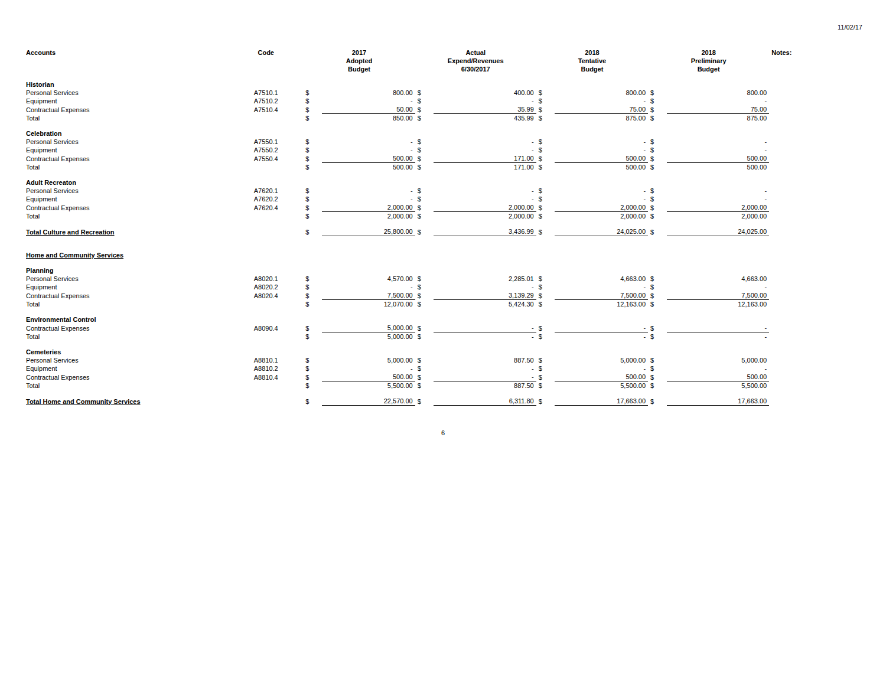11/02/17
| Accounts | Code | 2017 | Actual | 2018 | 2018 | Notes: |
| --- | --- | --- | --- | --- | --- | --- |
| | | Adopted | Expend/Revenues | Tentative | Preliminary | |
| | | Budget | 6/30/2017 | Budget | Budget | |
| Historian | | | | | | | | | | |
| Personal Services | A7510.1 | $ | 800.00 | $ | 400.00 | $ | 800.00 | $ | 800.00 | |
| Equipment | A7510.2 | $ | - | $ | - | $ | - | $ | - | |
| Contractual Expenses | A7510.4 | $ | 50.00 | $ | 35.99 | $ | 75.00 | $ | 75.00 | |
| Total | | $ | 850.00 | $ | 435.99 | $ | 875.00 | $ | 875.00 | |
| Celebration | | | | | | | | | | |
| Personal Services | A7550.1 | $ | - | $ | - | $ | - | $ | - | |
| Equipment | A7550.2 | $ | - | $ | - | $ | - | $ | - | |
| Contractual Expenses | A7550.4 | $ | 500.00 | $ | 171.00 | $ | 500.00 | $ | 500.00 | |
| Total | | $ | 500.00 | $ | 171.00 | $ | 500.00 | $ | 500.00 | |
| Adult Recreaton | | | | | | | | | | |
| Personal Services | A7620.1 | $ | - | $ | - | $ | - | $ | - | |
| Equipment | A7620.2 | $ | - | $ | - | $ | - | $ | - | |
| Contractual Expenses | A7620.4 | $ | 2,000.00 | $ | 2,000.00 | $ | 2,000.00 | $ | 2,000.00 | |
| Total | | $ | 2,000.00 | $ | 2,000.00 | $ | 2,000.00 | $ | 2,000.00 | |
| Total Culture and Recreation | | $ | 25,800.00 | $ | 3,436.99 | $ | 24,025.00 | $ | 24,025.00 | |
| Home and Community Services |
| Planning | | | | | | | | | | |
| Personal Services | A8020.1 | $ | 4,570.00 | $ | 2,285.01 | $ | 4,663.00 | $ | 4,663.00 | |
| Equipment | A8020.2 | $ | - | $ | - | $ | - | $ | - | |
| Contractual Expenses | A8020.4 | $ | 7,500.00 | $ | 3,139.29 | $ | 7,500.00 | $ | 7,500.00 | |
| Total | | $ | 12,070.00 | $ | 5,424.30 | $ | 12,163.00 | $ | 12,163.00 | |
| Environmental Control | | | | | | | | | | |
| Contractual Expenses | A8090.4 | $ | 5,000.00 | $ | - | $ | - | $ | - | |
| Total | | $ | 5,000.00 | $ | - | $ | - | $ | - | |
| Cemeteries | | | | | | | | | | |
| Personal Services | A8810.1 | $ | 5,000.00 | $ | 887.50 | $ | 5,000.00 | $ | 5,000.00 | |
| Equipment | A8810.2 | $ | - | $ | - | $ | - | $ | - | |
| Contractual Expenses | A8810.4 | $ | 500.00 | $ | - | $ | 500.00 | $ | 500.00 | |
| Total | | $ | 5,500.00 | $ | 887.50 | $ | 5,500.00 | $ | 5,500.00 | |
| Total Home and Community Services | | $ | 22,570.00 | $ | 6,311.80 | $ | 17,663.00 | $ | 17,663.00 | |
6